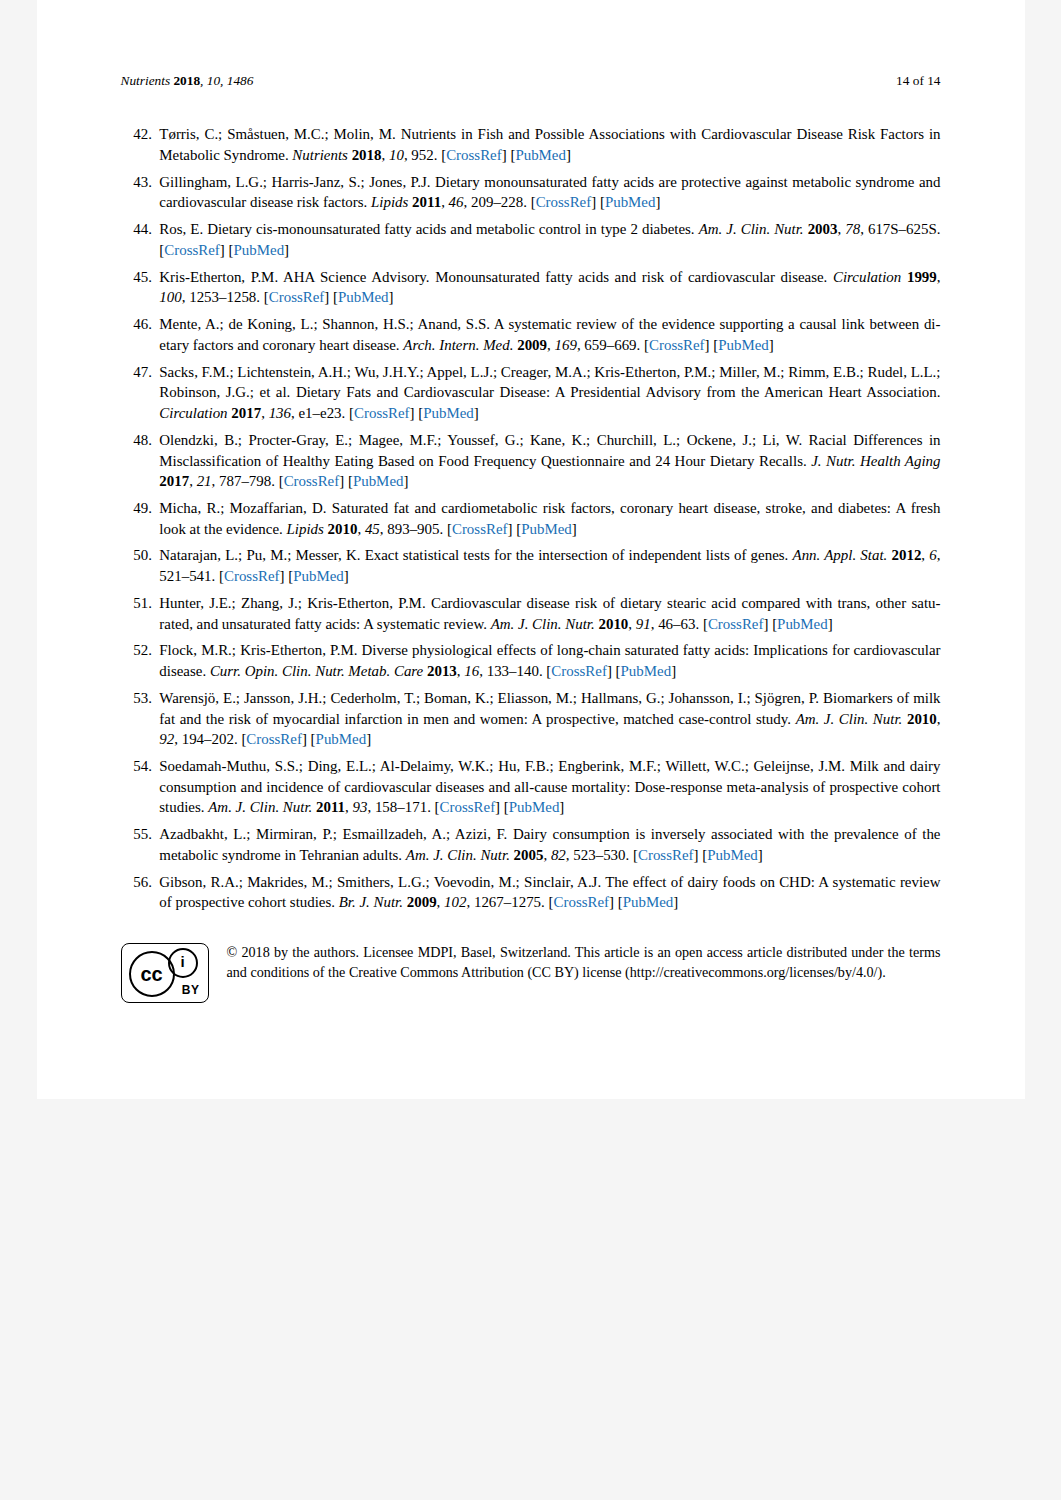Nutrients 2018, 10, 1486 14 of 14
42. Tørris, C.; Småstuen, M.C.; Molin, M. Nutrients in Fish and Possible Associations with Cardiovascular Disease Risk Factors in Metabolic Syndrome. Nutrients 2018, 10, 952. [CrossRef] [PubMed]
43. Gillingham, L.G.; Harris-Janz, S.; Jones, P.J. Dietary monounsaturated fatty acids are protective against metabolic syndrome and cardiovascular disease risk factors. Lipids 2011, 46, 209–228. [CrossRef] [PubMed]
44. Ros, E. Dietary cis-monounsaturated fatty acids and metabolic control in type 2 diabetes. Am. J. Clin. Nutr. 2003, 78, 617S–625S. [CrossRef] [PubMed]
45. Kris-Etherton, P.M. AHA Science Advisory. Monounsaturated fatty acids and risk of cardiovascular disease. Circulation 1999, 100, 1253–1258. [CrossRef] [PubMed]
46. Mente, A.; de Koning, L.; Shannon, H.S.; Anand, S.S. A systematic review of the evidence supporting a causal link between dietary factors and coronary heart disease. Arch. Intern. Med. 2009, 169, 659–669. [CrossRef] [PubMed]
47. Sacks, F.M.; Lichtenstein, A.H.; Wu, J.H.Y.; Appel, L.J.; Creager, M.A.; Kris-Etherton, P.M.; Miller, M.; Rimm, E.B.; Rudel, L.L.; Robinson, J.G.; et al. Dietary Fats and Cardiovascular Disease: A Presidential Advisory from the American Heart Association. Circulation 2017, 136, e1–e23. [CrossRef] [PubMed]
48. Olendzki, B.; Procter-Gray, E.; Magee, M.F.; Youssef, G.; Kane, K.; Churchill, L.; Ockene, J.; Li, W. Racial Differences in Misclassification of Healthy Eating Based on Food Frequency Questionnaire and 24 Hour Dietary Recalls. J. Nutr. Health Aging 2017, 21, 787–798. [CrossRef] [PubMed]
49. Micha, R.; Mozaffarian, D. Saturated fat and cardiometabolic risk factors, coronary heart disease, stroke, and diabetes: A fresh look at the evidence. Lipids 2010, 45, 893–905. [CrossRef] [PubMed]
50. Natarajan, L.; Pu, M.; Messer, K. Exact statistical tests for the intersection of independent lists of genes. Ann. Appl. Stat. 2012, 6, 521–541. [CrossRef] [PubMed]
51. Hunter, J.E.; Zhang, J.; Kris-Etherton, P.M. Cardiovascular disease risk of dietary stearic acid compared with trans, other saturated, and unsaturated fatty acids: A systematic review. Am. J. Clin. Nutr. 2010, 91, 46–63. [CrossRef] [PubMed]
52. Flock, M.R.; Kris-Etherton, P.M. Diverse physiological effects of long-chain saturated fatty acids: Implications for cardiovascular disease. Curr. Opin. Clin. Nutr. Metab. Care 2013, 16, 133–140. [CrossRef] [PubMed]
53. Warensjö, E.; Jansson, J.H.; Cederholm, T.; Boman, K.; Eliasson, M.; Hallmans, G.; Johansson, I.; Sjögren, P. Biomarkers of milk fat and the risk of myocardial infarction in men and women: A prospective, matched case-control study. Am. J. Clin. Nutr. 2010, 92, 194–202. [CrossRef] [PubMed]
54. Soedamah-Muthu, S.S.; Ding, E.L.; Al-Delaimy, W.K.; Hu, F.B.; Engberink, M.F.; Willett, W.C.; Geleijnse, J.M. Milk and dairy consumption and incidence of cardiovascular diseases and all-cause mortality: Dose-response meta-analysis of prospective cohort studies. Am. J. Clin. Nutr. 2011, 93, 158–171. [CrossRef] [PubMed]
55. Azadbakht, L.; Mirmiran, P.; Esmaillzadeh, A.; Azizi, F. Dairy consumption is inversely associated with the prevalence of the metabolic syndrome in Tehranian adults. Am. J. Clin. Nutr. 2005, 82, 523–530. [CrossRef] [PubMed]
56. Gibson, R.A.; Makrides, M.; Smithers, L.G.; Voevodin, M.; Sinclair, A.J. The effect of dairy foods on CHD: A systematic review of prospective cohort studies. Br. J. Nutr. 2009, 102, 1267–1275. [CrossRef] [PubMed]
cc
i
BY
© 2018 by the authors. Licensee MDPI, Basel, Switzerland. This article is an open access article distributed under the terms and conditions of the Creative Commons Attribution (CC BY) license (http://creativecommons.org/licenses/by/4.0/).